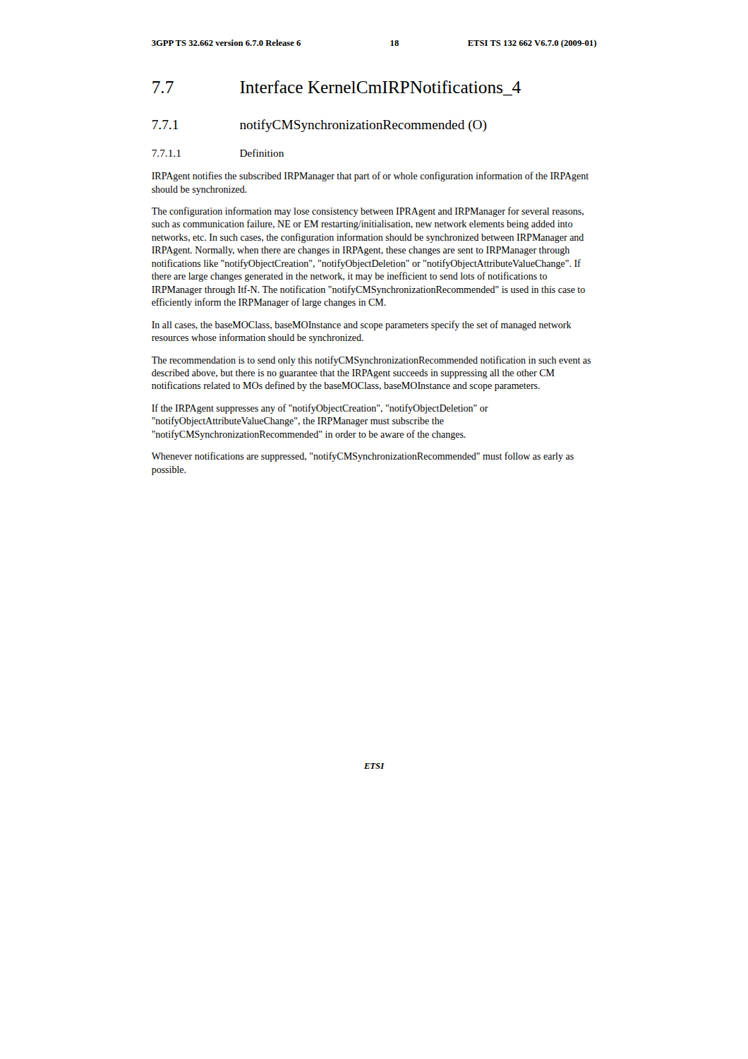3GPP TS 32.662 version 6.7.0 Release 6
18
ETSI TS 132 662 V6.7.0 (2009-01)
7.7 Interface KernelCmIRPNotifications_4
7.7.1notifyCMSynchronizationRecommended (O)
7.7.1.1 Definition
IRPAgent notifies the subscribed IRPManager that part of or whole configuration information of the IRPAgent should be synchronized.
The configuration information may lose consistency between IPRAgent and IRPManager for several reasons, such as communication failure, NE or EM restarting/initialisation, new network elements being added into networks, etc. In such cases, the configuration information should be synchronized between IRPManager and IRPAgent. Normally, when there are changes in IRPAgent, these changes are sent to IRPManager through notifications like "notifyObjectCreation", "notifyObjectDeletion" or "notifyObjectAttributeValueChange". If there are large changes generated in the network, it may be inefficient to send lots of notifications to IRPManager through Itf-N. The notification "notifyCMSynchronizationRecommended" is used in this case to efficiently inform the IRPManager of large changes in CM.
In all cases, the baseMOClass, baseMOInstance and scope parameters specify the set of managed network resources whose information should be synchronized.
The recommendation is to send only this notifyCMSynchronizationRecommended notification in such event as described above, but there is no guarantee that the IRPAgent succeeds in suppressing all the other CM notifications related to MOs defined by the baseMOClass, baseMOInstance and scope parameters.
If the IRPAgent suppresses any of "notifyObjectCreation", "notifyObjectDeletion" or "notifyObjectAttributeValueChange", the IRPManager must subscribe the "notifyCMSynchronizationRecommended" in order to be aware of the changes.
Whenever notifications are suppressed, "notifyCMSynchronizationRecommended" must follow as early as possible.
ETSI